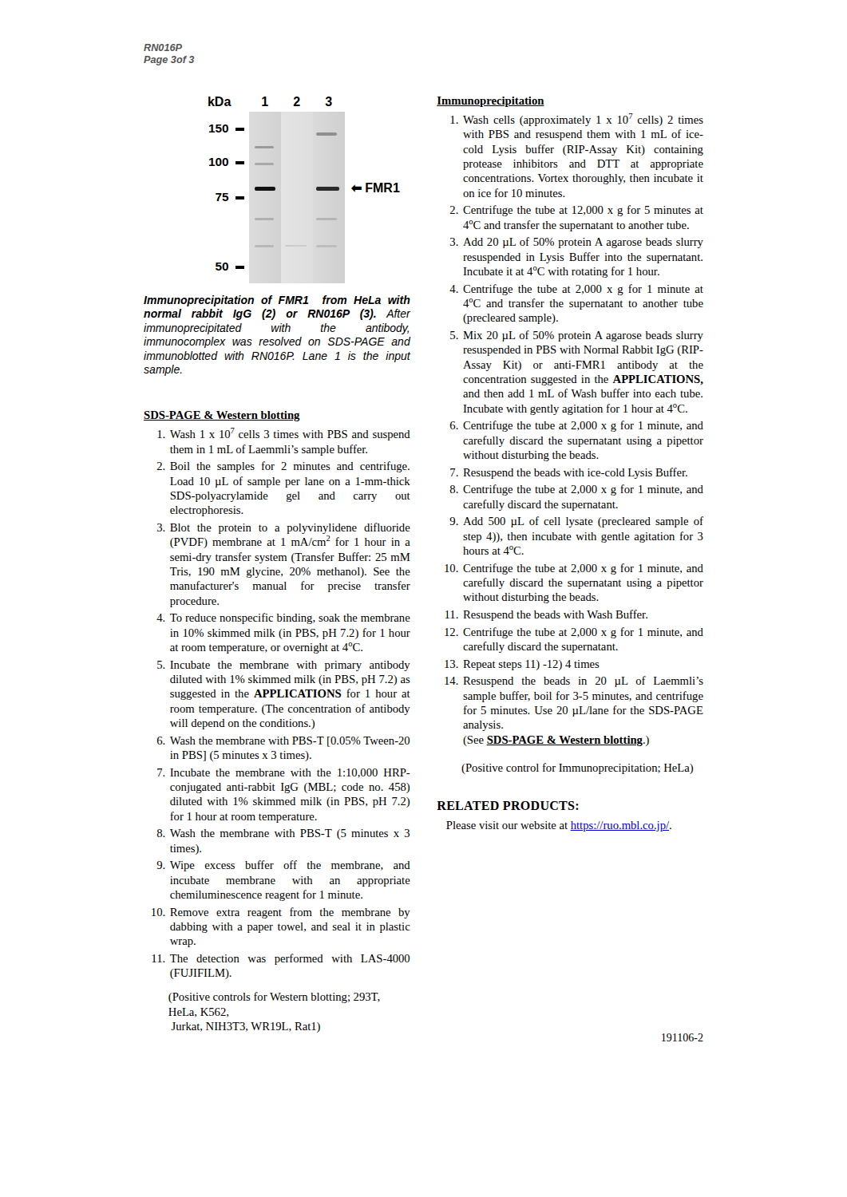RN016P
Page 3of 3
| kDa | 1 2 3 | |
| / 150 / / 100 / / 75 / / 50 / | | ⬅ FMR1 |
Immunoprecipitation of FMR1 from HeLa with normal rabbit IgG (2) or RN016P (3). After immunoprecipitated with the antibody, immunocomplex was resolved on SDS-PAGE and immunoblotted with RN016P. Lane 1 is the input sample.
SDS-PAGE & Western blotting
Wash 1 x 107 cells 3 times with PBS and suspend them in 1 mL of Laemmli’s sample buffer.
Boil the samples for 2 minutes and centrifuge. Load 10 µL of sample per lane on a 1-mm-thick SDS-polyacrylamide gel and carry out electrophoresis.
Blot the protein to a polyvinylidene difluoride (PVDF) membrane at 1 mA/cm2 for 1 hour in a semi-dry transfer system (Transfer Buffer: 25 mM Tris, 190 mM glycine, 20% methanol). See the manufacturer's manual for precise transfer procedure.
To reduce nonspecific binding, soak the membrane in 10% skimmed milk (in PBS, pH 7.2) for 1 hour at room temperature, or overnight at 4oC.
Incubate the membrane with primary antibody diluted with 1% skimmed milk (in PBS, pH 7.2) as suggested in the APPLICATIONS for 1 hour at room temperature. (The concentration of antibody will depend on the conditions.)
Wash the membrane with PBS-T [0.05% Tween-20 in PBS] (5 minutes x 3 times).
Incubate the membrane with the 1:10,000 HRP-conjugated anti-rabbit IgG (MBL; code no. 458) diluted with 1% skimmed milk (in PBS, pH 7.2) for 1 hour at room temperature.
Wash the membrane with PBS-T (5 minutes x 3 times).
Wipe excess buffer off the membrane, and incubate membrane with an appropriate chemiluminescence reagent for 1 minute.
Remove extra reagent from the membrane by dabbing with a paper towel, and seal it in plastic wrap.
The detection was performed with LAS-4000 (FUJIFILM).
(Positive controls for Western blotting; 293T, HeLa, K562,
Jurkat, NIH3T3, WR19L, Rat1)
Immunoprecipitation
Wash cells (approximately 1 x 107 cells) 2 times with PBS and resuspend them with 1 mL of ice-cold Lysis buffer (RIP-Assay Kit) containing protease inhibitors and DTT at appropriate concentrations. Vortex thoroughly, then incubate it on ice for 10 minutes.
Centrifuge the tube at 12,000 x g for 5 minutes at 4oC and transfer the supernatant to another tube.
Add 20 µL of 50% protein A agarose beads slurry resuspended in Lysis Buffer into the supernatant. Incubate it at 4oC with rotating for 1 hour.
Centrifuge the tube at 2,000 x g for 1 minute at 4oC and transfer the supernatant to another tube (precleared sample).
Mix 20 µL of 50% protein A agarose beads slurry resuspended in PBS with Normal Rabbit IgG (RIP-Assay Kit) or anti-FMR1 antibody at the concentration suggested in the APPLICATIONS, and then add 1 mL of Wash buffer into each tube. Incubate with gently agitation for 1 hour at 4oC.
Centrifuge the tube at 2,000 x g for 1 minute, and carefully discard the supernatant using a pipettor without disturbing the beads.
Resuspend the beads with ice-cold Lysis Buffer.
Centrifuge the tube at 2,000 x g for 1 minute, and carefully discard the supernatant.
Add 500 µL of cell lysate (precleared sample of step 4)), then incubate with gentle agitation for 3 hours at 4oC.
Centrifuge the tube at 2,000 x g for 1 minute, and carefully discard the supernatant using a pipettor without disturbing the beads.
Resuspend the beads with Wash Buffer.
Centrifuge the tube at 2,000 x g for 1 minute, and carefully discard the supernatant.
Repeat steps 11) -12) 4 times
Resuspend the beads in 20 µL of Laemmli’s sample buffer, boil for 3-5 minutes, and centrifuge for 5 minutes. Use 20 µL/lane for the SDS-PAGE analysis.
(See SDS-PAGE & Western blotting.)
(Positive control for Immunoprecipitation; HeLa)
RELATED PRODUCTS:
Please visit our website at https://ruo.mbl.co.jp/.
191106-2